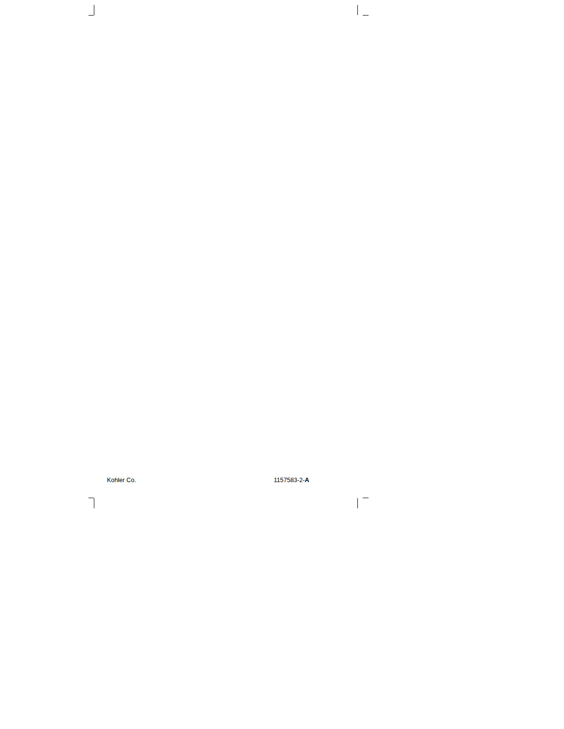Kohler Co. 1157583-2-A